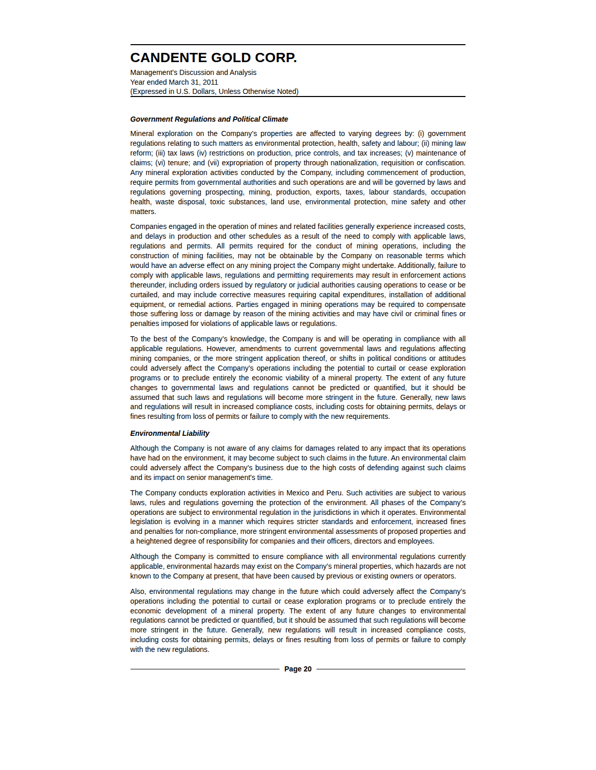CANDENTE GOLD CORP.
Management’s Discussion and Analysis
Year ended March 31, 2011
(Expressed in U.S. Dollars, Unless Otherwise Noted)
Government Regulations and Political Climate
Mineral exploration on the Company’s properties are affected to varying degrees by: (i) government regulations relating to such matters as environmental protection, health, safety and labour; (ii) mining law reform; (iii) tax laws (iv) restrictions on production, price controls, and tax increases; (v) maintenance of claims; (vi) tenure; and (vii) expropriation of property through nationalization, requisition or confiscation. Any mineral exploration activities conducted by the Company, including commencement of production, require permits from governmental authorities and such operations are and will be governed by laws and regulations governing prospecting, mining, production, exports, taxes, labour standards, occupation health, waste disposal, toxic substances, land use, environmental protection, mine safety and other matters.
Companies engaged in the operation of mines and related facilities generally experience increased costs, and delays in production and other schedules as a result of the need to comply with applicable laws, regulations and permits. All permits required for the conduct of mining operations, including the construction of mining facilities, may not be obtainable by the Company on reasonable terms which would have an adverse effect on any mining project the Company might undertake. Additionally, failure to comply with applicable laws, regulations and permitting requirements may result in enforcement actions thereunder, including orders issued by regulatory or judicial authorities causing operations to cease or be curtailed, and may include corrective measures requiring capital expenditures, installation of additional equipment, or remedial actions. Parties engaged in mining operations may be required to compensate those suffering loss or damage by reason of the mining activities and may have civil or criminal fines or penalties imposed for violations of applicable laws or regulations.
To the best of the Company’s knowledge, the Company is and will be operating in compliance with all applicable regulations. However, amendments to current governmental laws and regulations affecting mining companies, or the more stringent application thereof, or shifts in political conditions or attitudes could adversely affect the Company’s operations including the potential to curtail or cease exploration programs or to preclude entirely the economic viability of a mineral property. The extent of any future changes to governmental laws and regulations cannot be predicted or quantified, but it should be assumed that such laws and regulations will become more stringent in the future. Generally, new laws and regulations will result in increased compliance costs, including costs for obtaining permits, delays or fines resulting from loss of permits or failure to comply with the new requirements.
Environmental Liability
Although the Company is not aware of any claims for damages related to any impact that its operations have had on the environment, it may become subject to such claims in the future. An environmental claim could adversely affect the Company’s business due to the high costs of defending against such claims and its impact on senior management's time.
The Company conducts exploration activities in Mexico and Peru. Such activities are subject to various laws, rules and regulations governing the protection of the environment. All phases of the Company’s operations are subject to environmental regulation in the jurisdictions in which it operates. Environmental legislation is evolving in a manner which requires stricter standards and enforcement, increased fines and penalties for non-compliance, more stringent environmental assessments of proposed properties and a heightened degree of responsibility for companies and their officers, directors and employees.
Although the Company is committed to ensure compliance with all environmental regulations currently applicable, environmental hazards may exist on the Company’s mineral properties, which hazards are not known to the Company at present, that have been caused by previous or existing owners or operators.
Also, environmental regulations may change in the future which could adversely affect the Company’s operations including the potential to curtail or cease exploration programs or to preclude entirely the economic development of a mineral property. The extent of any future changes to environmental regulations cannot be predicted or quantified, but it should be assumed that such regulations will become more stringent in the future. Generally, new regulations will result in increased compliance costs, including costs for obtaining permits, delays or fines resulting from loss of permits or failure to comply with the new regulations.
Page 20